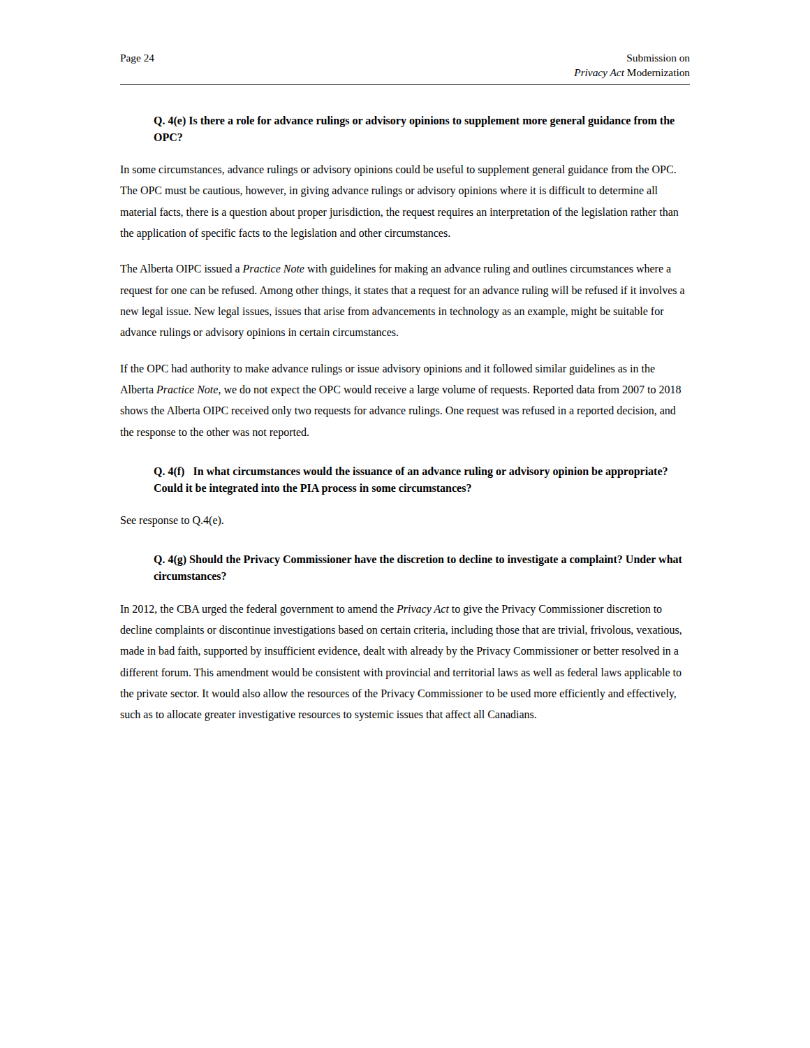Page 24
Submission on
Privacy Act Modernization
Q. 4(e) Is there a role for advance rulings or advisory opinions to supplement more general guidance from the OPC?
In some circumstances, advance rulings or advisory opinions could be useful to supplement general guidance from the OPC. The OPC must be cautious, however, in giving advance rulings or advisory opinions where it is difficult to determine all material facts, there is a question about proper jurisdiction, the request requires an interpretation of the legislation rather than the application of specific facts to the legislation and other circumstances.
The Alberta OIPC issued a Practice Note with guidelines for making an advance ruling and outlines circumstances where a request for one can be refused. Among other things, it states that a request for an advance ruling will be refused if it involves a new legal issue. New legal issues, issues that arise from advancements in technology as an example, might be suitable for advance rulings or advisory opinions in certain circumstances.
If the OPC had authority to make advance rulings or issue advisory opinions and it followed similar guidelines as in the Alberta Practice Note, we do not expect the OPC would receive a large volume of requests. Reported data from 2007 to 2018 shows the Alberta OIPC received only two requests for advance rulings. One request was refused in a reported decision, and the response to the other was not reported.
Q. 4(f) In what circumstances would the issuance of an advance ruling or advisory opinion be appropriate? Could it be integrated into the PIA process in some circumstances?
See response to Q.4(e).
Q. 4(g) Should the Privacy Commissioner have the discretion to decline to investigate a complaint? Under what circumstances?
In 2012, the CBA urged the federal government to amend the Privacy Act to give the Privacy Commissioner discretion to decline complaints or discontinue investigations based on certain criteria, including those that are trivial, frivolous, vexatious, made in bad faith, supported by insufficient evidence, dealt with already by the Privacy Commissioner or better resolved in a different forum. This amendment would be consistent with provincial and territorial laws as well as federal laws applicable to the private sector. It would also allow the resources of the Privacy Commissioner to be used more efficiently and effectively, such as to allocate greater investigative resources to systemic issues that affect all Canadians.